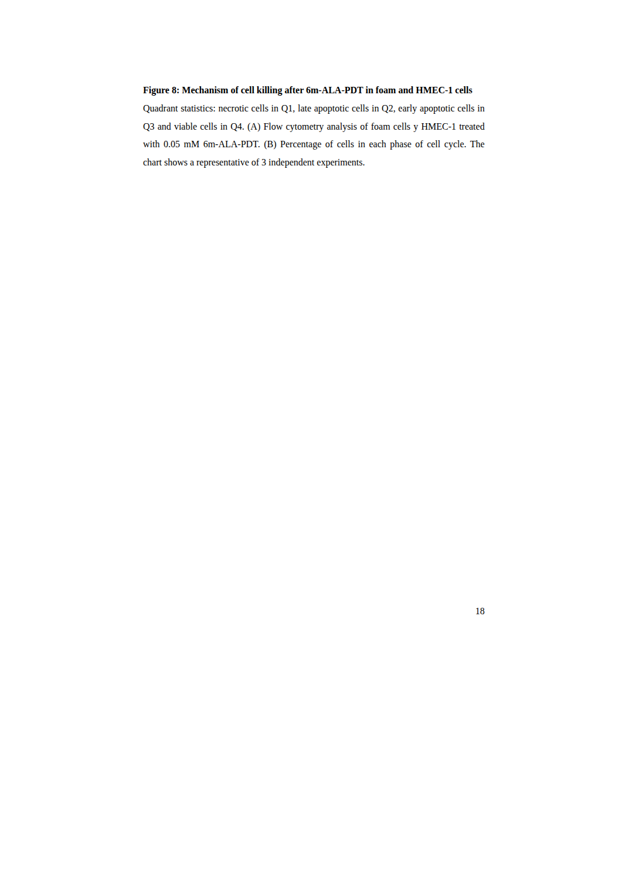Figure 8: Mechanism of cell killing after 6m-ALA-PDT in foam and HMEC-1 cells
Quadrant statistics: necrotic cells in Q1, late apoptotic cells in Q2, early apoptotic cells in Q3 and viable cells in Q4. (A) Flow cytometry analysis of foam cells y HMEC-1 treated with 0.05 mM 6m-ALA-PDT. (B) Percentage of cells in each phase of cell cycle. The chart shows a representative of 3 independent experiments.
18